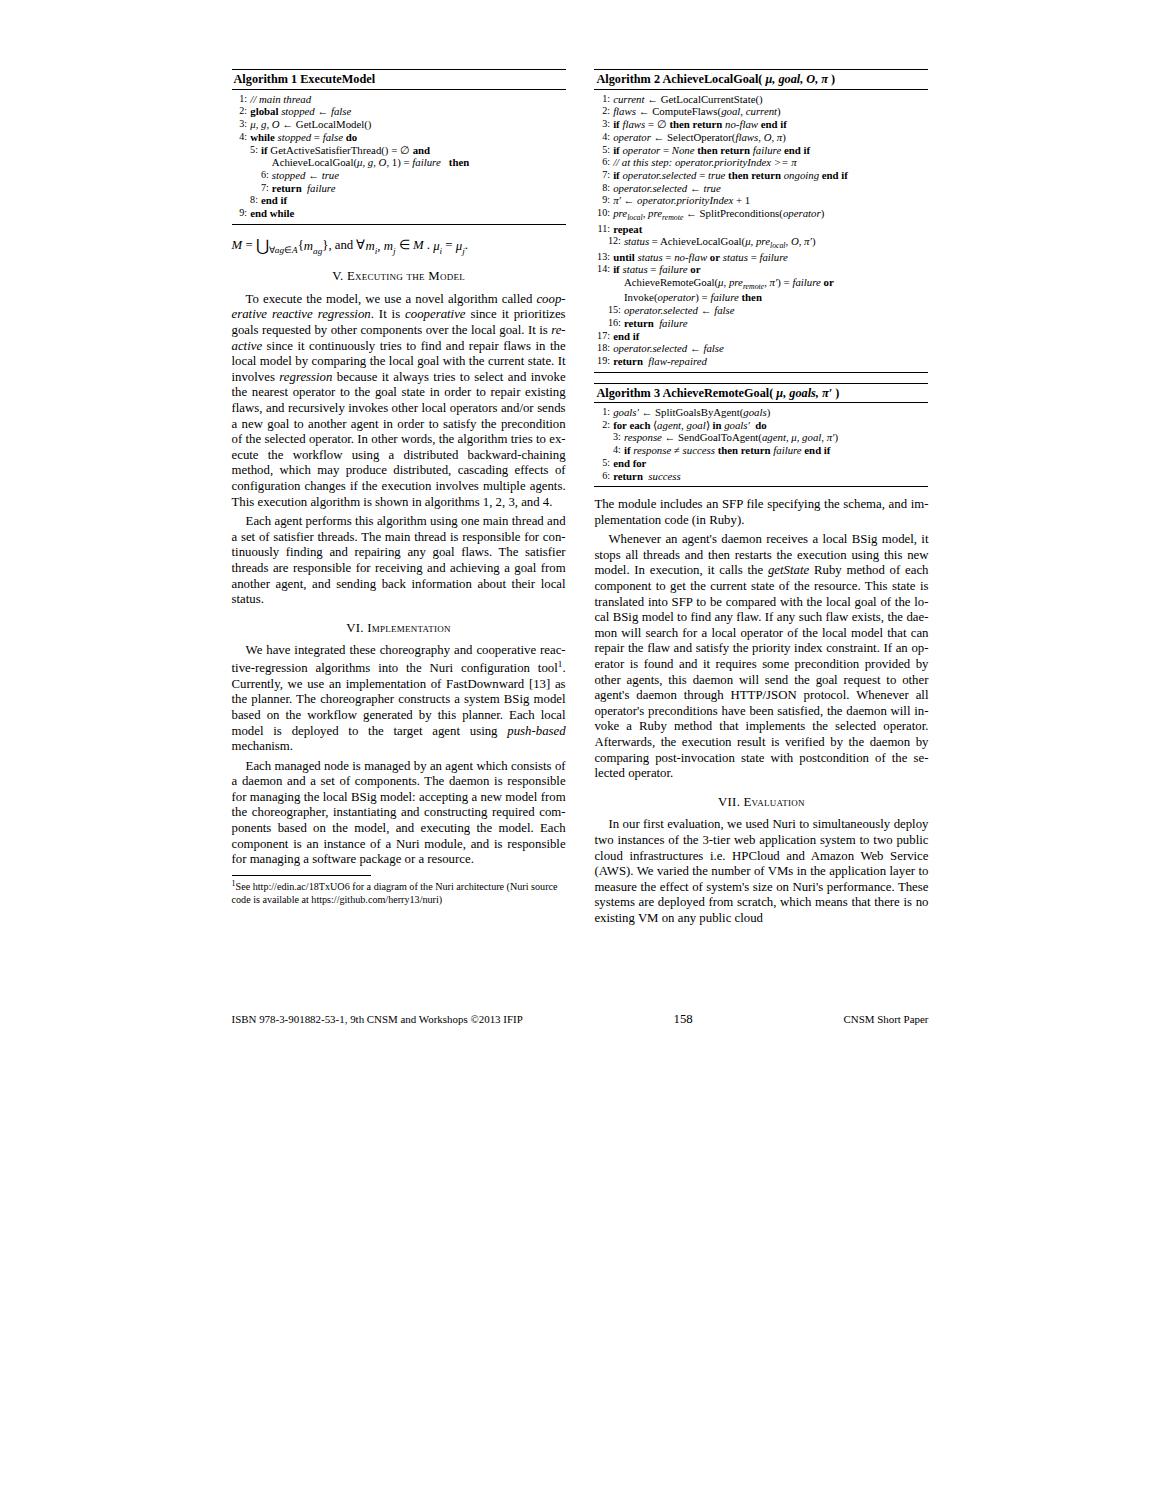Algorithm 1 ExecuteModel
// main thread
global stopped ← false
μ, g, O ← GetLocalModel()
while stopped = false do
if GetActiveSatisfierThread() = ∅ and AchieveLocalGoal(μ, g, O, 1) = failure then
stopped ← true
return failure
end if
end while
M = ⋃∀ag∈A{mag}, and ∀mi, mj ∈ M . μi = μj.
V. Executing the Model
To execute the model, we use a novel algorithm called cooperative reactive regression. It is cooperative since it prioritizes goals requested by other components over the local goal. It is reactive since it continuously tries to find and repair flaws in the local model by comparing the local goal with the current state. It involves regression because it always tries to select and invoke the nearest operator to the goal state in order to repair existing flaws, and recursively invokes other local operators and/or sends a new goal to another agent in order to satisfy the precondition of the selected operator. In other words, the algorithm tries to execute the workflow using a distributed backward-chaining method, which may produce distributed, cascading effects of configuration changes if the execution involves multiple agents. This execution algorithm is shown in algorithms 1, 2, 3, and 4.
Each agent performs this algorithm using one main thread and a set of satisfier threads. The main thread is responsible for continuously finding and repairing any goal flaws. The satisfier threads are responsible for receiving and achieving a goal from another agent, and sending back information about their local status.
VI. Implementation
We have integrated these choreography and cooperative reactive-regression algorithms into the Nuri configuration tool1. Currently, we use an implementation of FastDownward [13] as the planner. The choreographer constructs a system BSig model based on the workflow generated by this planner. Each local model is deployed to the target agent using push-based mechanism.
Each managed node is managed by an agent which consists of a daemon and a set of components. The daemon is responsible for managing the local BSig model: accepting a new model from the choreographer, instantiating and constructing required components based on the model, and executing the model. Each component is an instance of a Nuri module, and is responsible for managing a software package or a resource.
1See http://edin.ac/18TxUO6 for a diagram of the Nuri architecture (Nuri source code is available at https://github.com/herry13/nuri)
Algorithm 2 AchieveLocalGoal( μ, goal, O, π )
current ← GetLocalCurrentState()
flaws ← ComputeFlaws(goal, current)
if flaws = ∅ then return no-flaw end if
operator ← SelectOperator(flaws, O, π)
if operator = None then return failure end if
// at this step: operator.priorityIndex >= π
if operator.selected = true then return ongoing end if
operator.selected ← true
π′ ← operator.priorityIndex + 1
prelocal, preremote ← SplitPreconditions(operator)
repeat
status = AchieveLocalGoal(μ, prelocal, O, π′)
until status = no-flaw or status = failure
if status = failure or AchieveRemoteGoal(μ, preremote, π′) = failure or Invoke(operator) = failure then
operator.selected ← false
return failure
end if
operator.selected ← false
return flaw-repaired
Algorithm 3 AchieveRemoteGoal( μ, goals, π′ )
goals′ ← SplitGoalsByAgent(goals)
for each ⟨agent, goal⟩ in goals′ do
response ← SendGoalToAgent(agent, μ, goal, π′)
if response ≠ success then return failure end if
end for
return success
The module includes an SFP file specifying the schema, and implementation code (in Ruby).
Whenever an agent's daemon receives a local BSig model, it stops all threads and then restarts the execution using this new model. In execution, it calls the getState Ruby method of each component to get the current state of the resource. This state is translated into SFP to be compared with the local goal of the local BSig model to find any flaw. If any such flaw exists, the daemon will search for a local operator of the local model that can repair the flaw and satisfy the priority index constraint. If an operator is found and it requires some precondition provided by other agents, this daemon will send the goal request to other agent's daemon through HTTP/JSON protocol. Whenever all operator's preconditions have been satisfied, the daemon will invoke a Ruby method that implements the selected operator. Afterwards, the execution result is verified by the daemon by comparing post-invocation state with postcondition of the selected operator.
VII. Evaluation
In our first evaluation, we used Nuri to simultaneously deploy two instances of the 3-tier web application system to two public cloud infrastructures i.e. HPCloud and Amazon Web Service (AWS). We varied the number of VMs in the application layer to measure the effect of system's size on Nuri's performance. These systems are deployed from scratch, which means that there is no existing VM on any public cloud
ISBN 978-3-901882-53-1, 9th CNSM and Workshops ©2013 IFIP
158
CNSM Short Paper